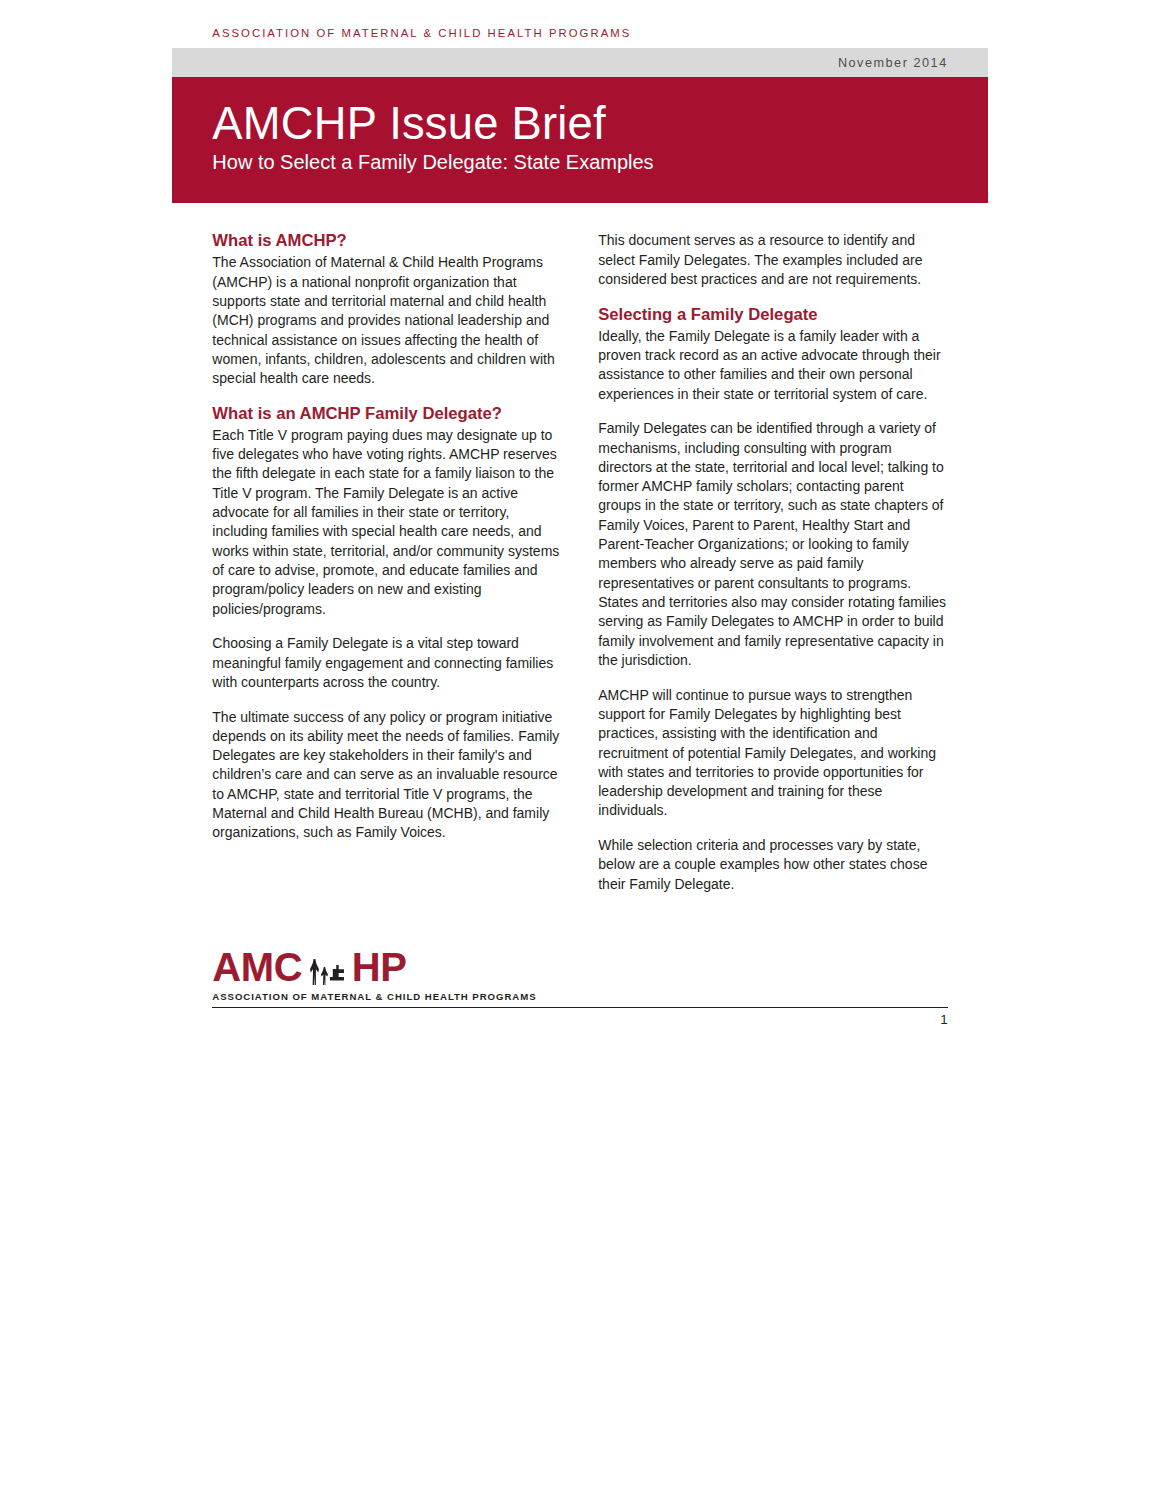ASSOCIATION OF MATERNAL & CHILD HEALTH PROGRAMS
November 2014
AMCHP Issue Brief
How to Select a Family Delegate: State Examples
What is AMCHP?
The Association of Maternal & Child Health Programs (AMCHP) is a national nonprofit organization that supports state and territorial maternal and child health (MCH) programs and provides national leadership and technical assistance on issues affecting the health of women, infants, children, adolescents and children with special health care needs.
What is an AMCHP Family Delegate?
Each Title V program paying dues may designate up to five delegates who have voting rights. AMCHP reserves the fifth delegate in each state for a family liaison to the Title V program. The Family Delegate is an active advocate for all families in their state or territory, including families with special health care needs, and works within state, territorial, and/or community systems of care to advise, promote, and educate families and program/policy leaders on new and existing policies/programs.
Choosing a Family Delegate is a vital step toward meaningful family engagement and connecting families with counterparts across the country.
The ultimate success of any policy or program initiative depends on its ability meet the needs of families. Family Delegates are key stakeholders in their family's and children’s care and can serve as an invaluable resource to AMCHP, state and territorial Title V programs, the Maternal and Child Health Bureau (MCHB), and family organizations, such as Family Voices.
This document serves as a resource to identify and select Family Delegates. The examples included are considered best practices and are not requirements.
Selecting a Family Delegate
Ideally, the Family Delegate is a family leader with a proven track record as an active advocate through their assistance to other families and their own personal experiences in their state or territorial system of care.
Family Delegates can be identified through a variety of mechanisms, including consulting with program directors at the state, territorial and local level; talking to former AMCHP family scholars; contacting parent groups in the state or territory, such as state chapters of Family Voices, Parent to Parent, Healthy Start and Parent-Teacher Organizations; or looking to family members who already serve as paid family representatives or parent consultants to programs. States and territories also may consider rotating families serving as Family Delegates to AMCHP in order to build family involvement and family representative capacity in the jurisdiction.
AMCHP will continue to pursue ways to strengthen support for Family Delegates by highlighting best practices, assisting with the identification and recruitment of potential Family Delegates, and working with states and territories to provide opportunities for leadership development and training for these individuals.
While selection criteria and processes vary by state, below are a couple examples how other states chose their Family Delegate.
AMC HP
ASSOCIATION OF MATERNAL & CHILD HEALTH PROGRAMS
1